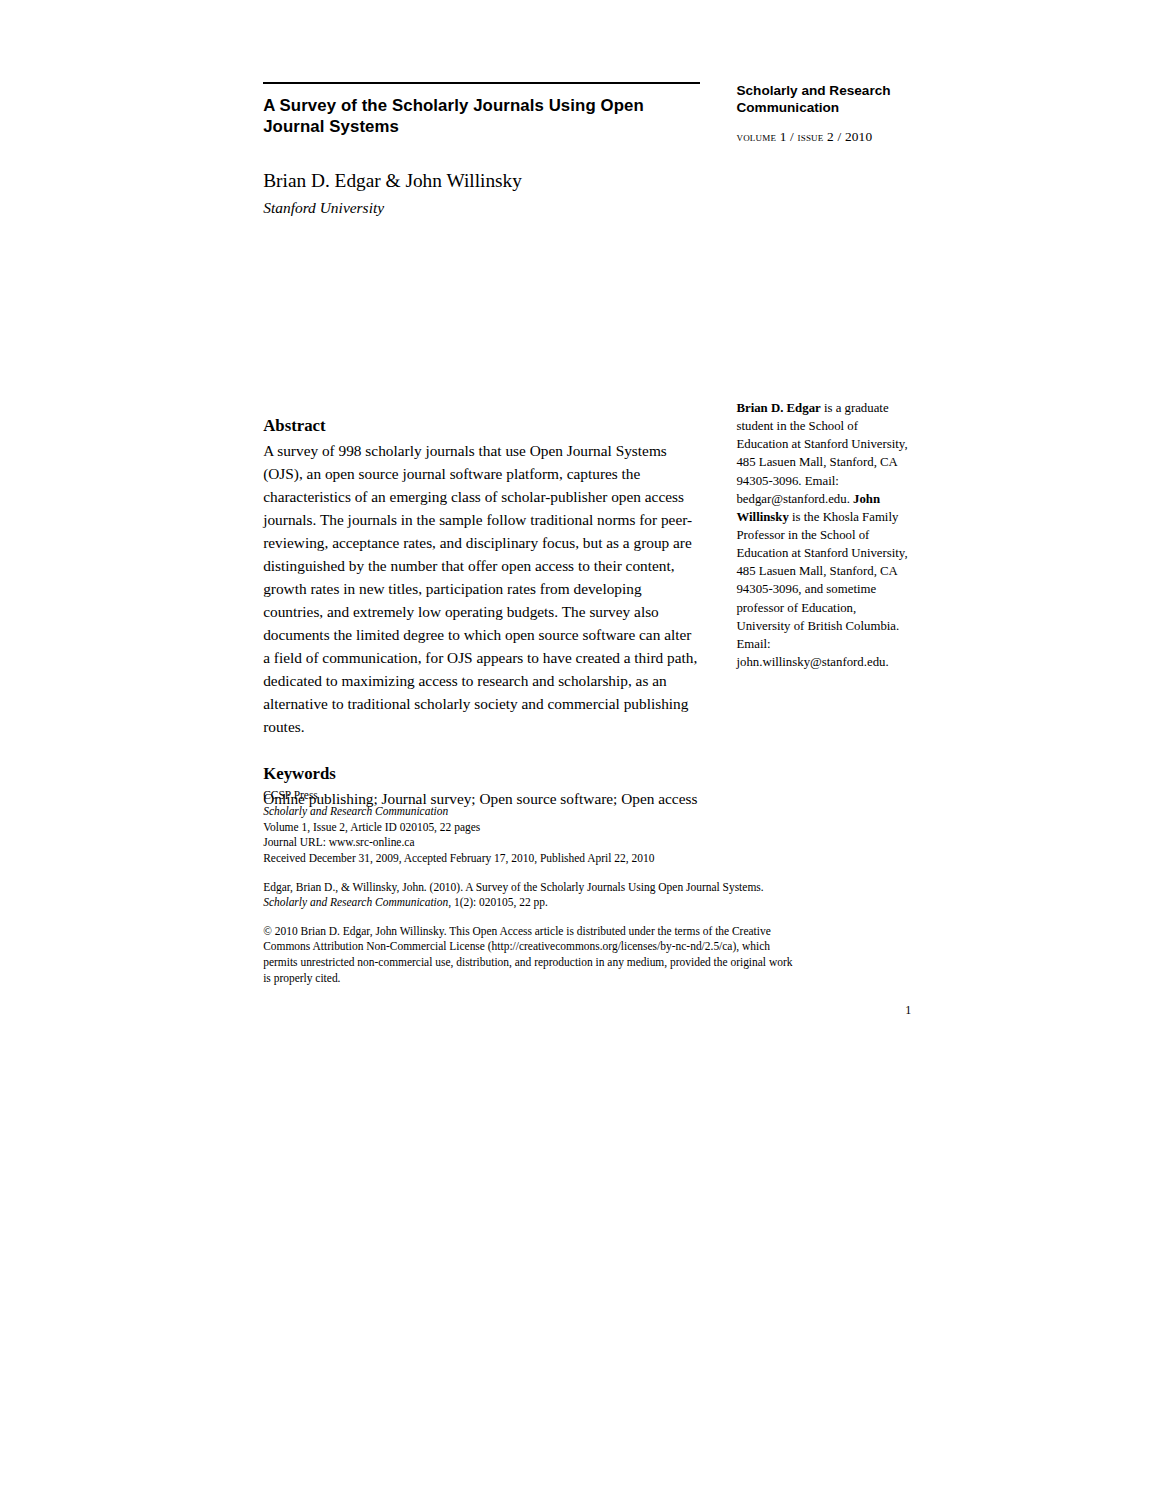A Survey of the Scholarly Journals Using Open Journal Systems
Brian D. Edgar & John Willinsky
Stanford University
Abstract
A survey of 998 scholarly journals that use Open Journal Systems (OJS), an open source journal software platform, captures the characteristics of an emerging class of scholar-publisher open access journals. The journals in the sample follow traditional norms for peer-reviewing, acceptance rates, and disciplinary focus, but as a group are distinguished by the number that offer open access to their content, growth rates in new titles, participation rates from developing countries, and extremely low operating budgets. The survey also documents the limited degree to which open source software can alter a field of communication, for OJS appears to have created a third path, dedicated to maximizing access to research and scholarship, as an alternative to traditional scholarly society and commercial publishing routes.
Keywords
Online publishing; Journal survey; Open source software; Open access
Scholarly and Research
Communication
volume 1 / issue 2 / 2010
Brian D. Edgar is a graduate student in the School of Education at Stanford University, 485 Lasuen Mall, Stanford, CA 94305-3096. Email: bedgar@stanford.edu. John Willinsky is the Khosla Family Professor in the School of Education at Stanford University, 485 Lasuen Mall, Stanford, CA 94305-3096, and sometime professor of Education, University of British Columbia. Email: john.willinsky@stanford.edu.
CCSP Press
Scholarly and Research Communication
Volume 1, Issue 2, Article ID 020105, 22 pages
Journal URL: www.src-online.ca
Received December 31, 2009, Accepted February 17, 2010, Published April 22, 2010
Edgar, Brian D., & Willinsky, John. (2010). A Survey of the Scholarly Journals Using Open Journal Systems. Scholarly and Research Communication, 1(2): 020105, 22 pp.
© 2010 Brian D. Edgar, John Willinsky. This Open Access article is distributed under the terms of the Creative Commons Attribution Non-Commercial License (http://creativecommons.org/licenses/by-nc-nd/2.5/ca), which permits unrestricted non-commercial use, distribution, and reproduction in any medium, provided the original work is properly cited.
1